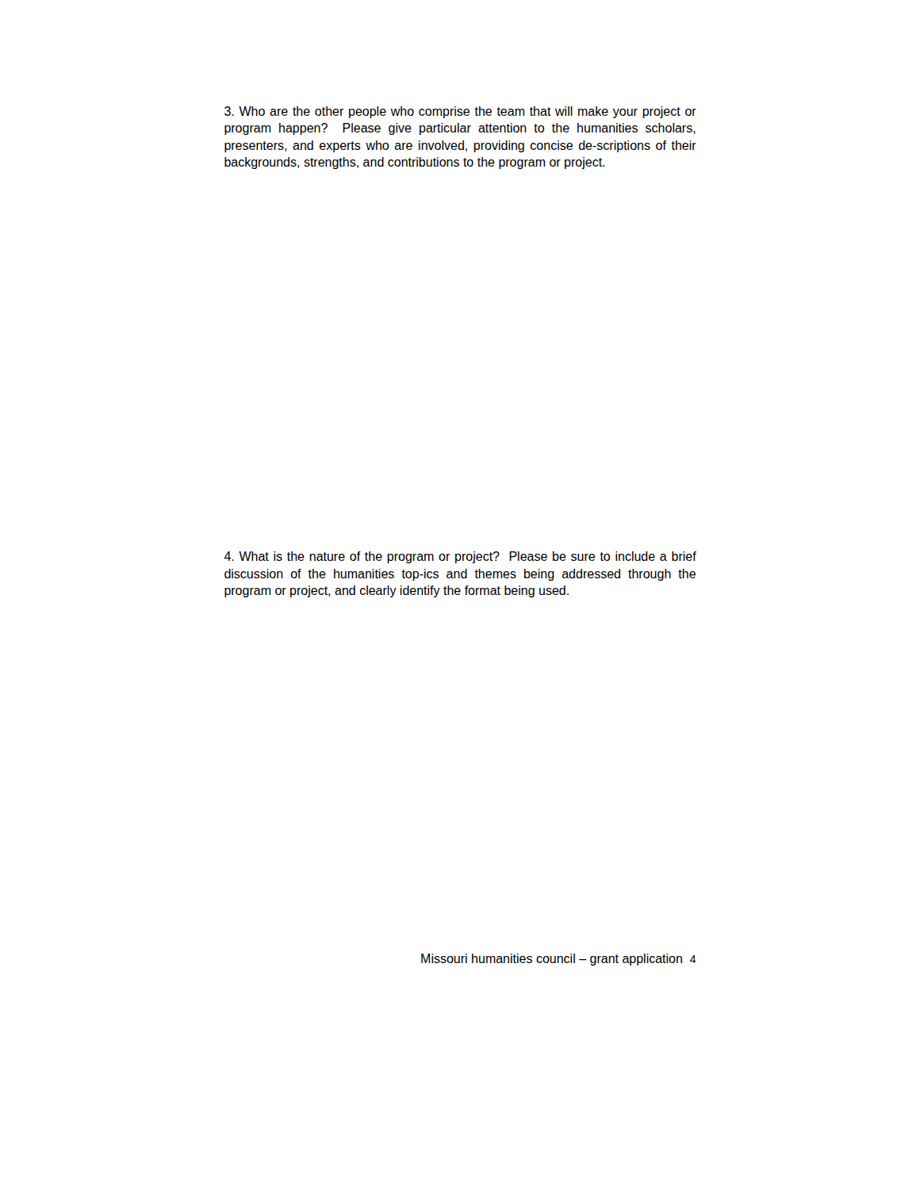3. Who are the other people who comprise the team that will make your project or program happen? Please give particular attention to the humanities scholars, presenters, and experts who are involved, providing concise de‐scriptions of their backgrounds, strengths, and contributions to the program or project.
4. What is the nature of the program or project? Please be sure to include a brief discussion of the humanities top‐ics and themes being addressed through the program or project, and clearly identify the format being used.
Missouri humanities council – grant application 4